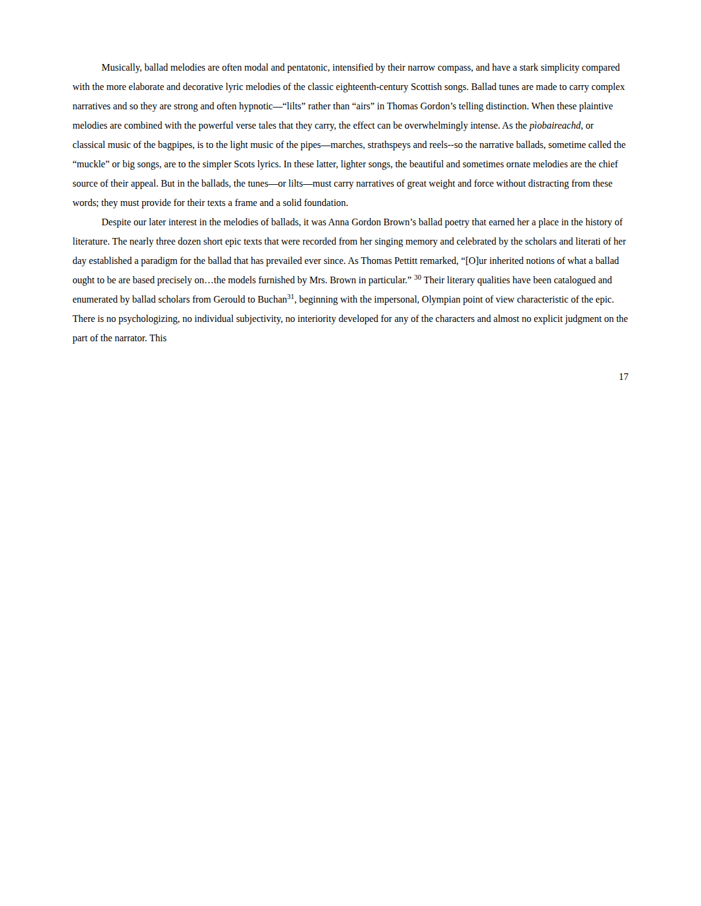Musically, ballad melodies are often modal and pentatonic, intensified by their narrow compass, and have a stark simplicity compared with the more elaborate and decorative lyric melodies of the classic eighteenth-century Scottish songs. Ballad tunes are made to carry complex narratives and so they are strong and often hypnotic—“lilts” rather than “airs” in Thomas Gordon’s telling distinction. When these plaintive melodies are combined with the powerful verse tales that they carry, the effect can be overwhelmingly intense. As the pìobaireachd, or classical music of the bagpipes, is to the light music of the pipes—marches, strathspeys and reels--so the narrative ballads, sometime called the “muckle” or big songs, are to the simpler Scots lyrics. In these latter, lighter songs, the beautiful and sometimes ornate melodies are the chief source of their appeal. But in the ballads, the tunes—or lilts—must carry narratives of great weight and force without distracting from these words; they must provide for their texts a frame and a solid foundation.
Despite our later interest in the melodies of ballads, it was Anna Gordon Brown’s ballad poetry that earned her a place in the history of literature. The nearly three dozen short epic texts that were recorded from her singing memory and celebrated by the scholars and literati of her day established a paradigm for the ballad that has prevailed ever since. As Thomas Pettitt remarked, “[O]ur inherited notions of what a ballad ought to be are based precisely on…the models furnished by Mrs. Brown in particular.” 30 Their literary qualities have been catalogued and enumerated by ballad scholars from Gerould to Buchan31, beginning with the impersonal, Olympian point of view characteristic of the epic. There is no psychologizing, no individual subjectivity, no interiority developed for any of the characters and almost no explicit judgment on the part of the narrator. This
17